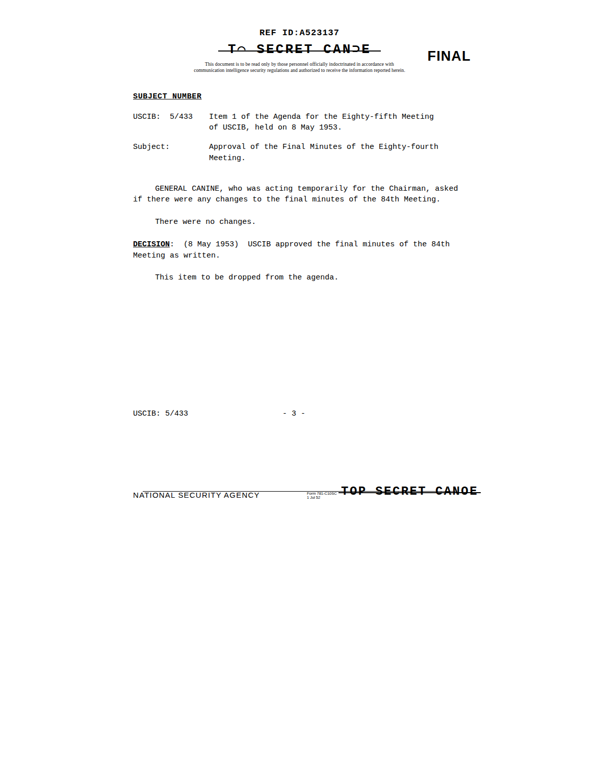REF ID:A523137
T⌒ SECRET CAN⊃E
This document is to be read only by those personnel officially indoctrinated in accordance with communication intelligence security regulations and authorized to receive the information reported herein.
FINAL
SUBJECT NUMBER
| USCIB: 5/433 | Item 1 of the Agenda for the Eighty-fifth Meeting of USCIB, held on 8 May 1953. |
| Subject: | Approval of the Final Minutes of the Eighty-fourth Meeting. |
GENERAL CANINE, who was acting temporarily for the Chairman, asked if there were any changes to the final minutes of the 84th Meeting.
There were no changes.
DECISION: (8 May 1953) USCIB approved the final minutes of the 84th Meeting as written.
This item to be dropped from the agenda.
USCIB: 5/433 - 3 -
NATIONAL SECURITY AGENCY Form 781-C10SC
1 Jul 52 TOP SECRET CANOE